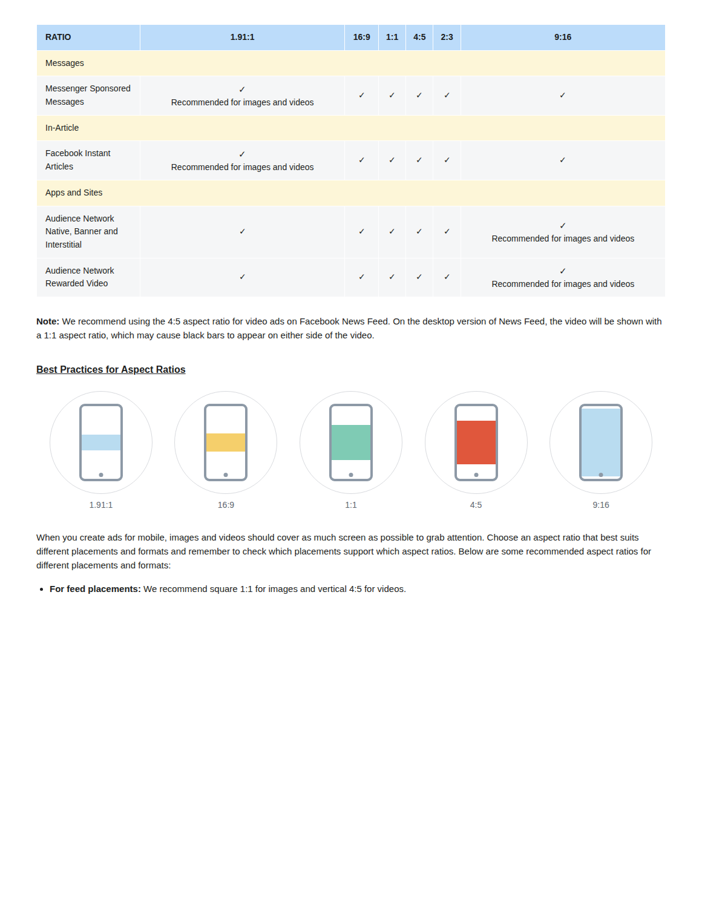| RATIO | 1.91:1 | 16:9 | 1:1 | 4:5 | 2:3 | 9:16 |
| --- | --- | --- | --- | --- | --- | --- |
| Messages |
| Messenger Sponsored Messages | ✓ Recommended for images and videos | ✓ | ✓ | ✓ | ✓ | ✓ |
| In-Article |
| Facebook Instant Articles | ✓ Recommended for images and videos | ✓ | ✓ | ✓ | ✓ | ✓ |
| Apps and Sites |
| Audience Network Native, Banner and Interstitial | ✓ | ✓ | ✓ | ✓ | ✓ | ✓ Recommended for images and videos |
| Audience Network Rewarded Video | ✓ | ✓ | ✓ | ✓ | ✓ | ✓ Recommended for images and videos |
Note: We recommend using the 4:5 aspect ratio for video ads on Facebook News Feed. On the desktop version of News Feed, the video will be shown with a 1:1 aspect ratio, which may cause black bars to appear on either side of the video.
Best Practices for Aspect Ratios
1.91:1
16:9
1:1
4:5
9:16
When you create ads for mobile, images and videos should cover as much screen as possible to grab attention. Choose an aspect ratio that best suits different placements and formats and remember to check which placements support which aspect ratios. Below are some recommended aspect ratios for different placements and formats:
For feed placements: We recommend square 1:1 for images and vertical 4:5 for videos.